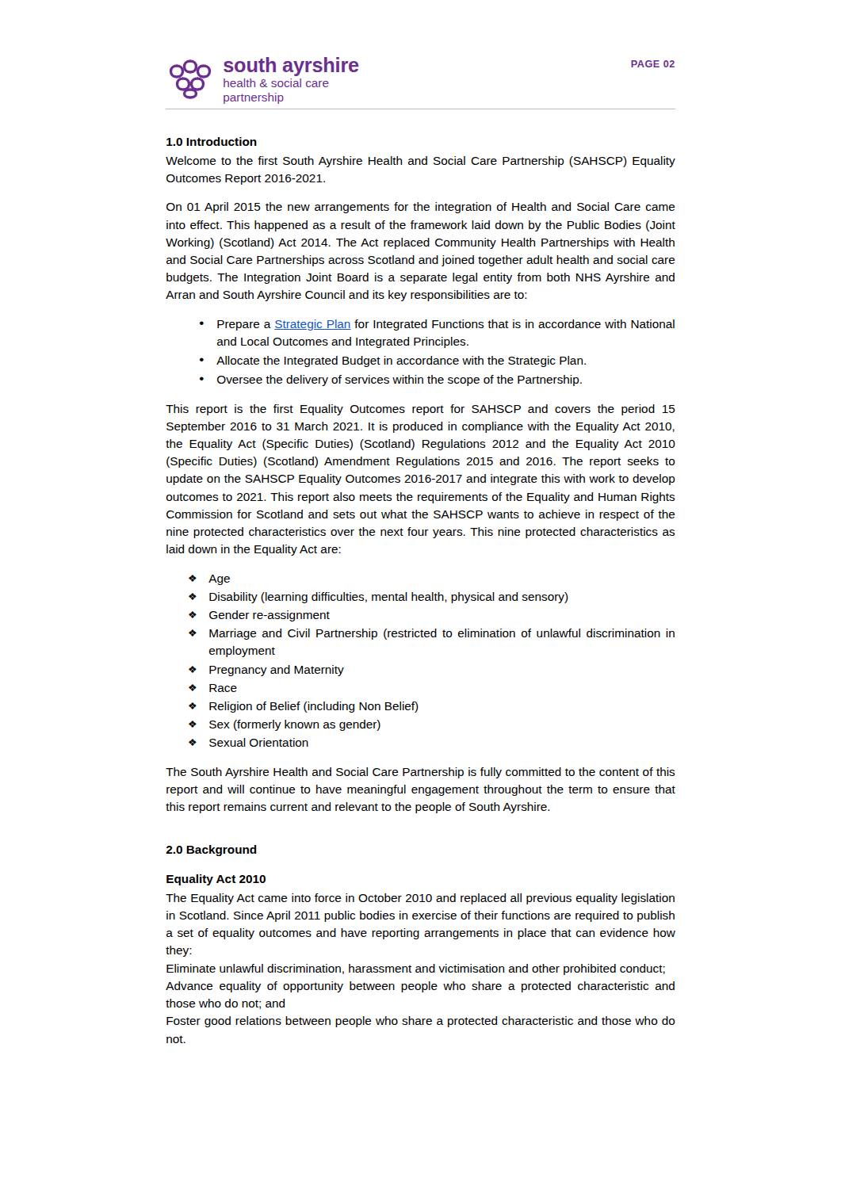south ayrshire
health & social care
partnership
PAGE 02
1.0 Introduction
Welcome to the first South Ayrshire Health and Social Care Partnership (SAHSCP) Equality Outcomes Report 2016-2021.
On 01 April 2015 the new arrangements for the integration of Health and Social Care came into effect. This happened as a result of the framework laid down by the Public Bodies (Joint Working) (Scotland) Act 2014. The Act replaced Community Health Partnerships with Health and Social Care Partnerships across Scotland and joined together adult health and social care budgets. The Integration Joint Board is a separate legal entity from both NHS Ayrshire and Arran and South Ayrshire Council and its key responsibilities are to:
Prepare a Strategic Plan for Integrated Functions that is in accordance with National and Local Outcomes and Integrated Principles.
Allocate the Integrated Budget in accordance with the Strategic Plan.
Oversee the delivery of services within the scope of the Partnership.
This report is the first Equality Outcomes report for SAHSCP and covers the period 15 September 2016 to 31 March 2021. It is produced in compliance with the Equality Act 2010, the Equality Act (Specific Duties) (Scotland) Regulations 2012 and the Equality Act 2010 (Specific Duties) (Scotland) Amendment Regulations 2015 and 2016. The report seeks to update on the SAHSCP Equality Outcomes 2016-2017 and integrate this with work to develop outcomes to 2021. This report also meets the requirements of the Equality and Human Rights Commission for Scotland and sets out what the SAHSCP wants to achieve in respect of the nine protected characteristics over the next four years. This nine protected characteristics as laid down in the Equality Act are:
Age
Disability (learning difficulties, mental health, physical and sensory)
Gender re-assignment
Marriage and Civil Partnership (restricted to elimination of unlawful discrimination in employment
Pregnancy and Maternity
Race
Religion of Belief (including Non Belief)
Sex (formerly known as gender)
Sexual Orientation
The South Ayrshire Health and Social Care Partnership is fully committed to the content of this report and will continue to have meaningful engagement throughout the term to ensure that this report remains current and relevant to the people of South Ayrshire.
2.0 Background
Equality Act 2010
The Equality Act came into force in October 2010 and replaced all previous equality legislation in Scotland. Since April 2011 public bodies in exercise of their functions are required to publish a set of equality outcomes and have reporting arrangements in place that can evidence how they:
Eliminate unlawful discrimination, harassment and victimisation and other prohibited conduct;
Advance equality of opportunity between people who share a protected characteristic and those who do not; and
Foster good relations between people who share a protected characteristic and those who do not.